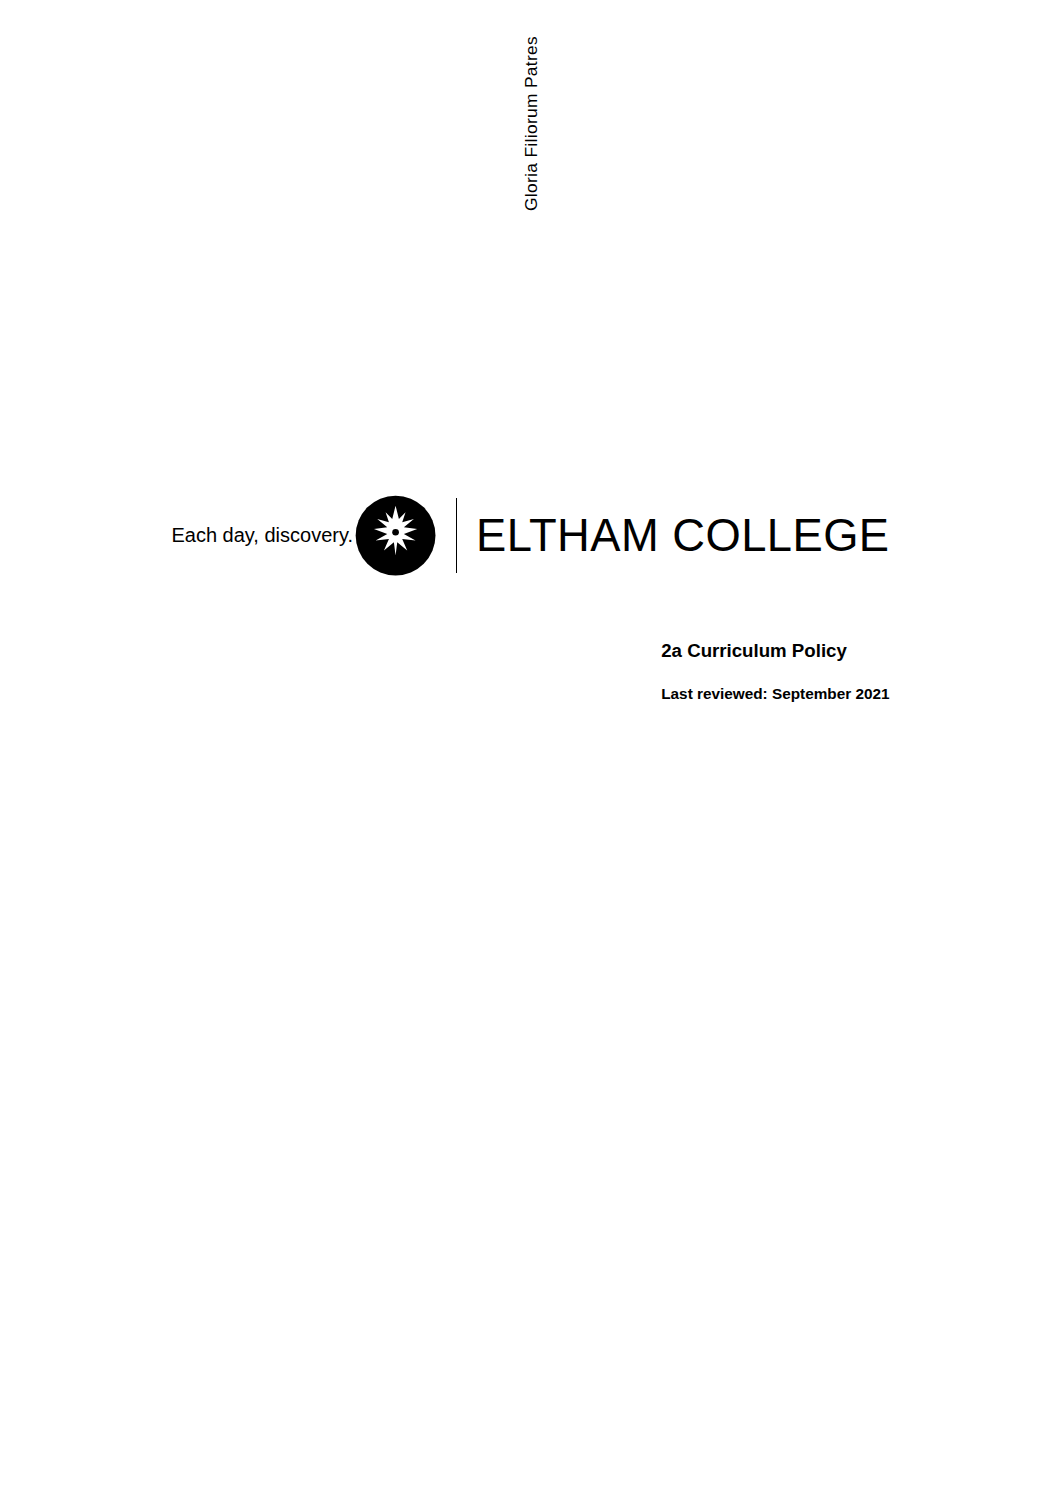Gloria Filiorum Patres
Each day, discovery.
ELTHAM COLLEGE
2a Curriculum Policy
Last reviewed: September 2021